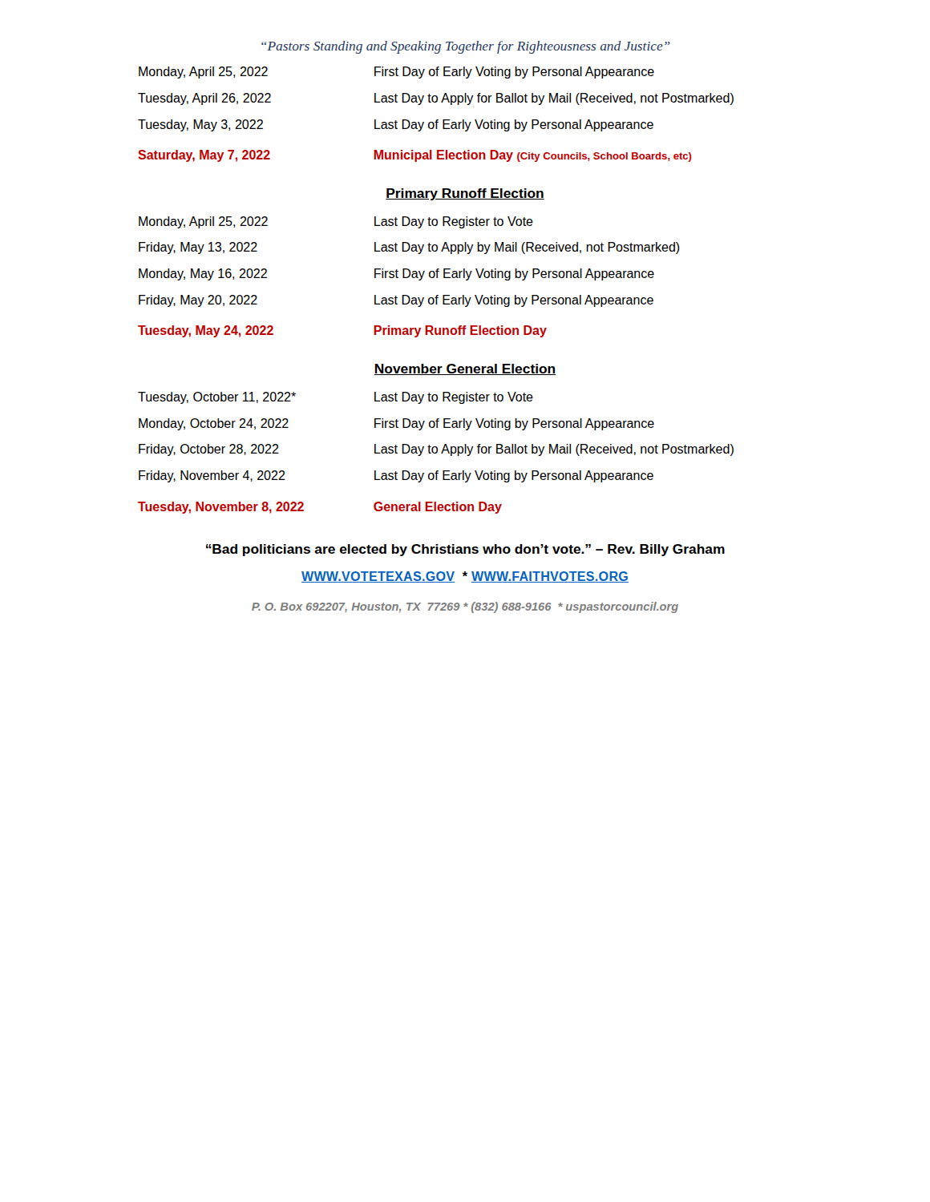“Pastors Standing and Speaking Together for Righteousness and Justice”
| Monday, April 25, 2022 | First Day of Early Voting by Personal Appearance |
| Tuesday, April 26, 2022 | Last Day to Apply for Ballot by Mail (Received, not Postmarked) |
| Tuesday, May 3, 2022 | Last Day of Early Voting by Personal Appearance |
| Saturday, May 7, 2022 | Municipal Election Day (City Councils, School Boards, etc) |
Primary Runoff Election
| Monday, April 25, 2022 | Last Day to Register to Vote |
| Friday, May 13, 2022 | Last Day to Apply by Mail (Received, not Postmarked) |
| Monday, May 16, 2022 | First Day of Early Voting by Personal Appearance |
| Friday, May 20, 2022 | Last Day of Early Voting by Personal Appearance |
| Tuesday, May 24, 2022 | Primary Runoff Election Day |
November General Election
| Tuesday, October 11, 2022* | Last Day to Register to Vote |
| Monday, October 24, 2022 | First Day of Early Voting by Personal Appearance |
| Friday, October 28, 2022 | Last Day to Apply for Ballot by Mail (Received, not Postmarked) |
| Friday, November 4, 2022 | Last Day of Early Voting by Personal Appearance |
| Tuesday, November 8, 2022 | General Election Day |
“Bad politicians are elected by Christians who don’t vote.” – Rev. Billy Graham
WWW.VOTETEXAS.GOV * WWW.FAITHVOTES.ORG
P. O. Box 692207, Houston, TX 77269 * (832) 688-9166 * uspastorcouncil.org